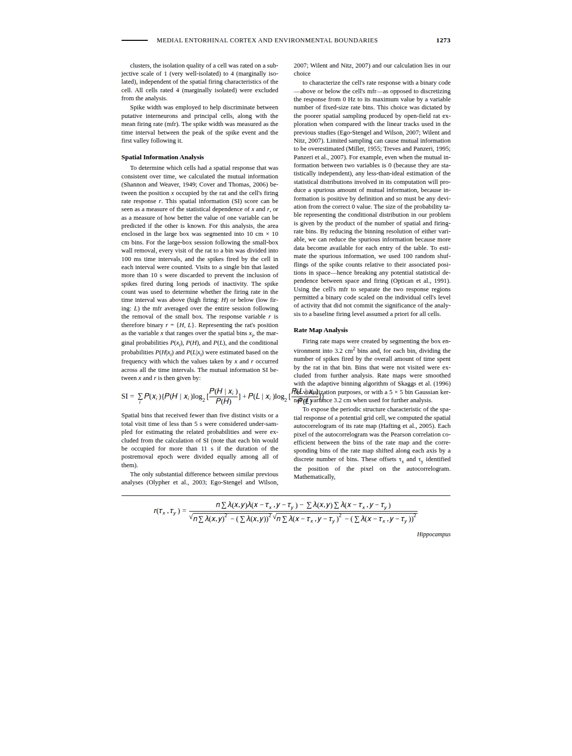Medial Entorhinal Cortex and Environmental Boundaries
1273
clusters, the isolation quality of a cell was rated on a subjective scale of 1 (very well-isolated) to 4 (marginally isolated), independent of the spatial firing characteristics of the cell. All cells rated 4 (marginally isolated) were excluded from the analysis.
Spike width was employed to help discriminate between putative interneurons and principal cells, along with the mean firing rate (mfr). The spike width was measured as the time interval between the peak of the spike event and the first valley following it.
Spatial Information Analysis
To determine which cells had a spatial response that was consistent over time, we calculated the mutual information (Shannon and Weaver, 1949; Cover and Thomas, 2006) between the position x occupied by the rat and the cell's firing rate response r. This spatial information (SI) score can be seen as a measure of the statistical dependence of x and r, or as a measure of how better the value of one variable can be predicted if the other is known. For this analysis, the area enclosed in the large box was segmented into 10 cm × 10 cm bins. For the large-box session following the small-box wall removal, every visit of the rat to a bin was divided into 100 ms time intervals, and the spikes fired by the cell in each interval were counted. Visits to a single bin that lasted more than 10 s were discarded to prevent the inclusion of spikes fired during long periods of inactivity. The spike count was used to determine whether the firing rate in the time interval was above (high firing: H) or below (low firing: L) the mfr averaged over the entire session following the removal of the small box. The response variable r is therefore binary r = {H, L}. Representing the rat's position as the variable x that ranges over the spatial bins xi, the marginal probabilities P(xi), P(H), and P(L), and the conditional probabilities P(H|xi) and P(L|xi) were estimated based on the frequency with which the values taken by x and r occurred across all the time intervals. The mutual information SI between x and r is then given by:
SI = ∑ i P (xi) { P(H|xi) log2 [ P(H|xi) P(H) ] + P(L|xi) log2 [ P(L|xi) P(L) ] }
Spatial bins that received fewer than five distinct visits or a total visit time of less than 5 s were considered under-sampled for estimating the related probabilities and were excluded from the calculation of SI (note that each bin would be occupied for more than 11 s if the duration of the postremoval epoch were divided equally among all of them).
The only substantial difference between similar previous analyses (Olypher et al., 2003; Ego-Stengel and Wilson, 2007; Wilent and Nitz, 2007) and our calculation lies in our choice
to characterize the cell's rate response with a binary code—above or below the cell's mfr—as opposed to discretizing the response from 0 Hz to its maximum value by a variable number of fixed-size rate bins. This choice was dictated by the poorer spatial sampling produced by open-field rat exploration when compared with the linear tracks used in the previous studies (Ego-Stengel and Wilson, 2007; Wilent and Nitz, 2007). Limited sampling can cause mutual information to be overestimated (Miller, 1955; Treves and Panzeri, 1995; Panzeri et al., 2007). For example, even when the mutual information between two variables is 0 (because they are statistically independent), any less-than-ideal estimation of the statistical distributions involved in its computation will produce a spurious amount of mutual information, because information is positive by definition and so must be any deviation from the correct 0 value. The size of the probability table representing the conditional distribution in our problem is given by the product of the number of spatial and firing-rate bins. By reducing the binning resolution of either variable, we can reduce the spurious information because more data become available for each entry of the table. To estimate the spurious information, we used 100 random shufflings of the spike counts relative to their associated positions in space—hence breaking any potential statistical dependence between space and firing (Optican et al., 1991). Using the cell's mfr to separate the two response regions permitted a binary code scaled on the individual cell's level of activity that did not commit the significance of the analysis to a baseline firing level assumed a priori for all cells.
Rate Map Analysis
Firing rate maps were created by segmenting the box environment into 3.2 cm2 bins and, for each bin, dividing the number of spikes fired by the overall amount of time spent by the rat in that bin. Bins that were not visited were excluded from further analysis. Rate maps were smoothed with the adaptive binning algorithm of Skaggs et al. (1996) for visualization purposes, or with a 5 × 5 bin Gaussian kernel of variance 3.2 cm when used for further analysis.
To expose the periodic structure characteristic of the spatial response of a potential grid cell, we computed the spatial autocorrelogram of its rate map (Hafting et al., 2005). Each pixel of the autocorrelogram was the Pearson correlation coefficient between the bins of the rate map and the corresponding bins of the rate map shifted along each axis by a discrete number of bins. These offsets τx and τy identified the position of the pixel on the autocorrelogram. Mathematically,
r(τx,τy) = n∑λ(x,y) λ(x−τx,y−τy) − ∑λ(x,y) ∑λ(x−τx,y−τy) n∑λ(x,y)2 − (∑λ(x,y))2 n∑λ(x−τx,y−τy)2 − (∑λ(x−τx,y−τy))2
Hippocampus